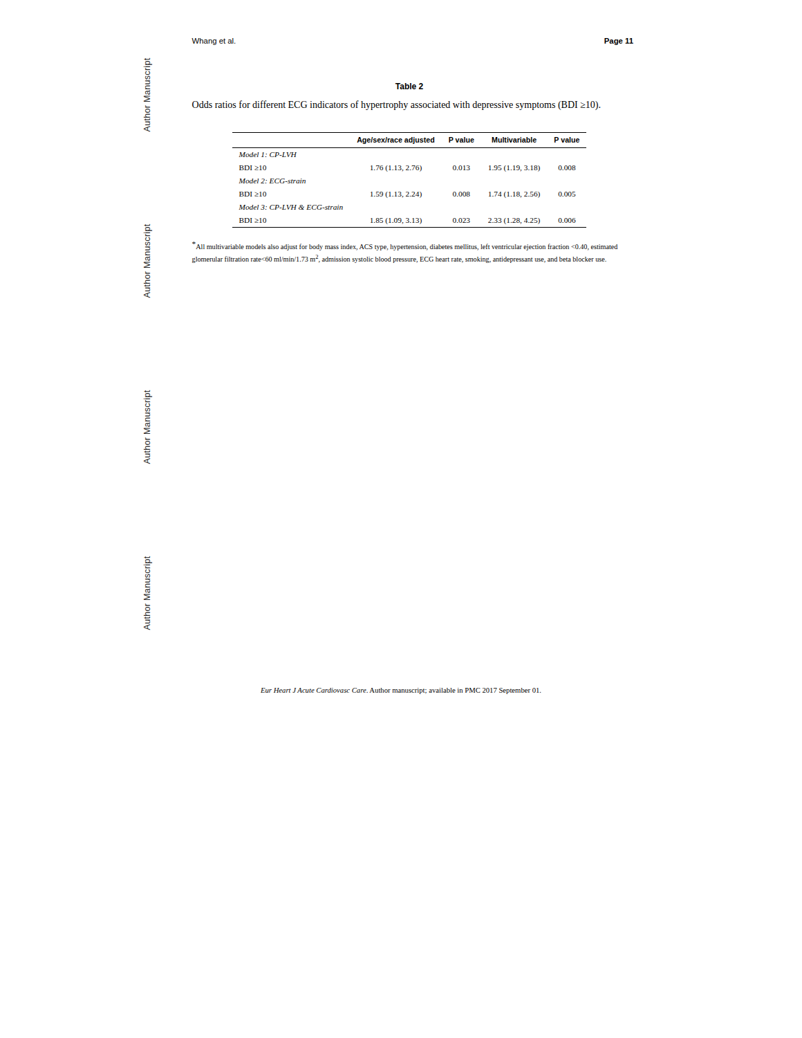Author Manuscript Author Manuscript Author Manuscript Author Manuscript
Whang et al.
Page 11
Table 2
Odds ratios for different ECG indicators of hypertrophy associated with depressive symptoms (BDI ≥10).
| | Age/sex/race adjusted | P value | Multivariable | P value |
| --- | --- | --- | --- | --- |
| Model 1: CP-LVH | | | | |
| BDI ≥10 | 1.76 (1.13, 2.76) | 0.013 | 1.95 (1.19, 3.18) | 0.008 |
| Model 2: ECG-strain | | | | |
| BDI ≥10 | 1.59 (1.13, 2.24) | 0.008 | 1.74 (1.18, 2.56) | 0.005 |
| Model 3: CP-LVH & ECG-strain | | | | |
| BDI ≥10 | 1.85 (1.09, 3.13) | 0.023 | 2.33 (1.28, 4.25) | 0.006 |
*All multivariable models also adjust for body mass index, ACS type, hypertension, diabetes mellitus, left ventricular ejection fraction <0.40, estimated glomerular filtration rate<60 ml/min/1.73 m2, admission systolic blood pressure, ECG heart rate, smoking, antidepressant use, and beta blocker use.
Eur Heart J Acute Cardiovasc Care. Author manuscript; available in PMC 2017 September 01.